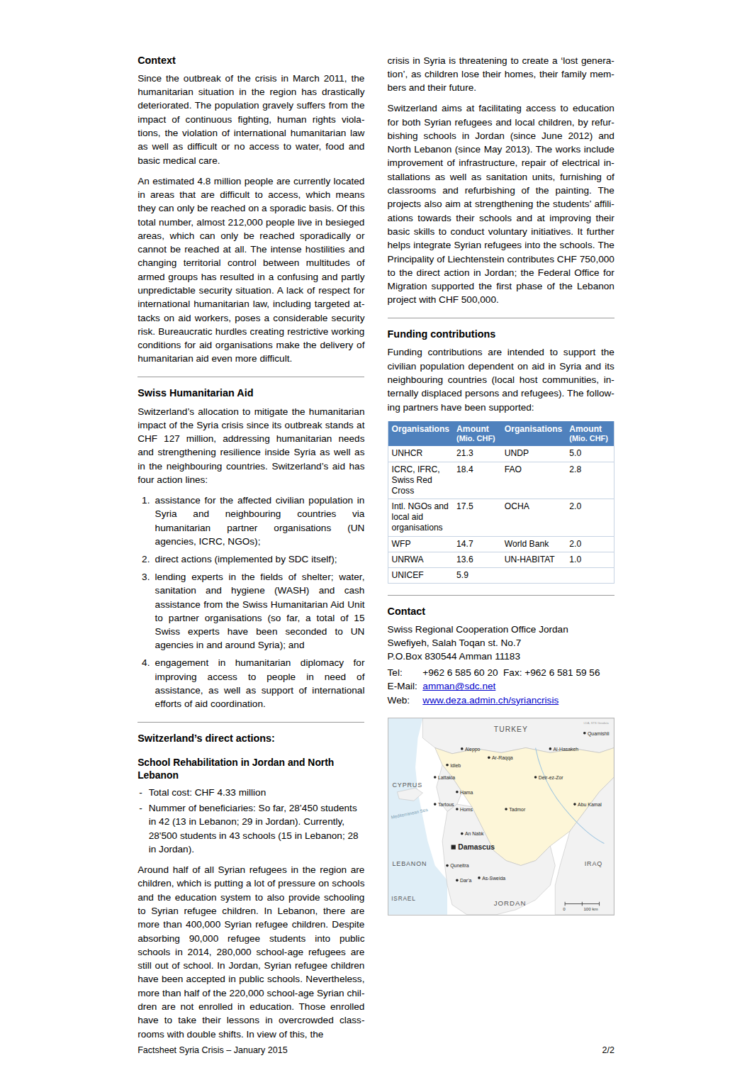Context
Since the outbreak of the crisis in March 2011, the humanitarian situation in the region has drastically deteriorated. The population gravely suffers from the impact of continuous fighting, human rights violations, the violation of international humanitarian law as well as difficult or no access to water, food and basic medical care.
An estimated 4.8 million people are currently located in areas that are difficult to access, which means they can only be reached on a sporadic basis. Of this total number, almost 212,000 people live in besieged areas, which can only be reached sporadically or cannot be reached at all. The intense hostilities and changing territorial control between multitudes of armed groups has resulted in a confusing and partly unpredictable security situation. A lack of respect for international humanitarian law, including targeted attacks on aid workers, poses a considerable security risk. Bureaucratic hurdles creating restrictive working conditions for aid organisations make the delivery of humanitarian aid even more difficult.
Swiss Humanitarian Aid
Switzerland’s allocation to mitigate the humanitarian impact of the Syria crisis since its outbreak stands at CHF 127 million, addressing humanitarian needs and strengthening resilience inside Syria as well as in the neighbouring countries. Switzerland’s aid has four action lines:
assistance for the affected civilian population in Syria and neighbouring countries via humanitarian partner organisations (UN agencies, ICRC, NGOs);
direct actions (implemented by SDC itself);
lending experts in the fields of shelter; water, sanitation and hygiene (WASH) and cash assistance from the Swiss Humanitarian Aid Unit to partner organisations (so far, a total of 15 Swiss experts have been seconded to UN agencies in and around Syria); and
engagement in humanitarian diplomacy for improving access to people in need of assistance, as well as support of international efforts of aid coordination.
Switzerland’s direct actions:
School Rehabilitation in Jordan and North Lebanon
Total cost: CHF 4.33 million
Nummer of beneficiaries: So far, 28’450 students in 42 (13 in Lebanon; 29 in Jordan). Currently, 28'500 students in 43 schools (15 in Lebanon; 28 in Jordan).
Around half of all Syrian refugees in the region are children, which is putting a lot of pressure on schools and the education system to also provide schooling to Syrian refugee children. In Lebanon, there are more than 400,000 Syrian refugee children. Despite absorbing 90,000 refugee students into public schools in 2014, 280,000 school-age refugees are still out of school. In Jordan, Syrian refugee children have been accepted in public schools. Nevertheless, more than half of the 220,000 school-age Syrian children are not enrolled in education. Those enrolled have to take their lessons in overcrowded classrooms with double shifts. In view of this, the
crisis in Syria is threatening to create a ‘lost generation’, as children lose their homes, their family members and their future.
Switzerland aims at facilitating access to education for both Syrian refugees and local children, by refurbishing schools in Jordan (since June 2012) and North Lebanon (since May 2013). The works include improvement of infrastructure, repair of electrical installations as well as sanitation units, furnishing of classrooms and refurbishing of the painting. The projects also aim at strengthening the students’ affiliations towards their schools and at improving their basic skills to conduct voluntary initiatives. It further helps integrate Syrian refugees into the schools. The Principality of Liechtenstein contributes CHF 750,000 to the direct action in Jordan; the Federal Office for Migration supported the first phase of the Lebanon project with CHF 500,000.
Funding contributions
Funding contributions are intended to support the civilian population dependent on aid in Syria and its neighbouring countries (local host communities, internally displaced persons and refugees). The following partners have been supported:
| Organisations | Amount (Mio. CHF) | Organisations | Amount (Mio. CHF) |
| --- | --- | --- | --- |
| UNHCR | 21.3 | UNDP | 5.0 |
| ICRC, IFRC, Swiss Red Cross | 18.4 | FAO | 2.8 |
| Intl. NGOs and local aid organisations | 17.5 | OCHA | 2.0 |
| WFP | 14.7 | World Bank | 2.0 |
| UNRWA | 13.6 | UN-HABITAT | 1.0 |
| UNICEF | 5.9 | | |
Contact
Swiss Regional Cooperation Office Jordan
Swefiyeh, Salah Toqan st. No.7
P.O.Box 830544 Amman 11183
| Tel: | +962 6 585 60 20 | Fax: +962 6 581 59 56 |
| E-Mail: | amman@sdc.net |
| Web: | www.deza.admin.ch/syriancrisis |
TURKEY CYPRUS Mediterranean Sea LEBANON ISRAEL JORDAN IRAQ Quamishli Al-Hasakeh Aleppo Ar-Raqqa Idleb Lattakia Deir-ez-Zor Hama Tartous Homs Tadmor Abu Kamal An Nabk Damascus Quneitra Dar'a As-Sweida 0 100 km LDA, STS Geodata
Factsheet Syria Crisis – January 2015 2/2